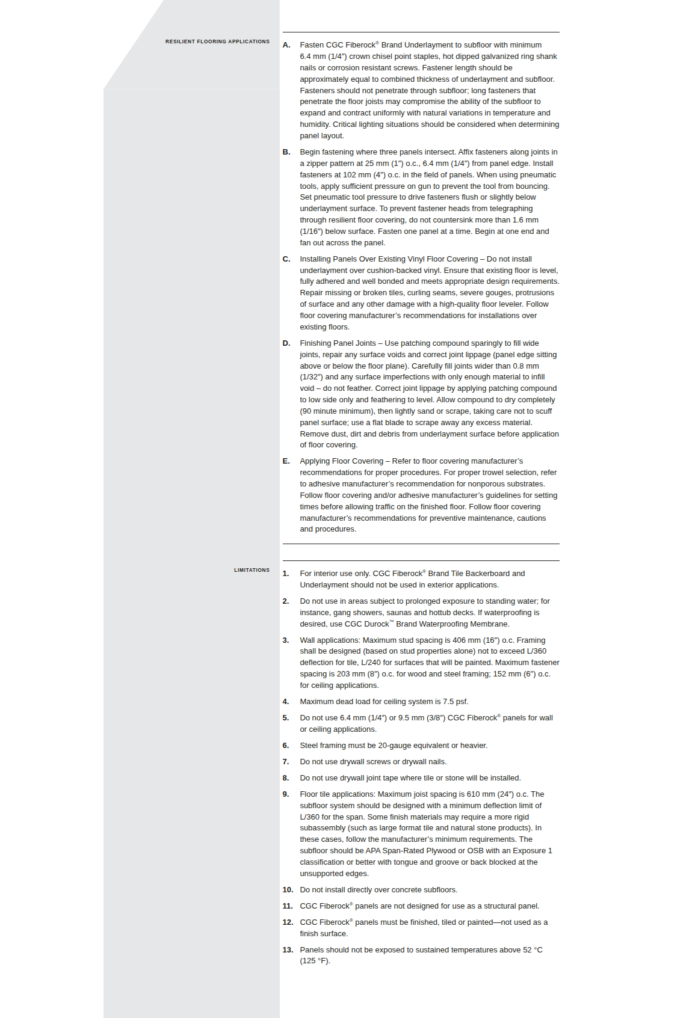Resilient Flooring Applications
A. Fasten CGC Fiberock® Brand Underlayment to subfloor with minimum 6.4 mm (1/4″) crown chisel point staples, hot dipped galvanized ring shank nails or corrosion resistant screws. Fastener length should be approximately equal to combined thickness of underlayment and subfloor. Fasteners should not penetrate through subfloor; long fasteners that penetrate the floor joists may compromise the ability of the subfloor to expand and contract uniformly with natural variations in temperature and humidity. Critical lighting situations should be considered when determining panel layout.
B. Begin fastening where three panels intersect. Affix fasteners along joints in a zipper pattern at 25 mm (1″) o.c., 6.4 mm (1/4″) from panel edge. Install fasteners at 102 mm (4″) o.c. in the field of panels. When using pneumatic tools, apply sufficient pressure on gun to prevent the tool from bouncing. Set pneumatic tool pressure to drive fasteners flush or slightly below underlayment surface. To prevent fastener heads from telegraphing through resilient floor covering, do not countersink more than 1.6 mm (1/16″) below surface. Fasten one panel at a time. Begin at one end and fan out across the panel.
C. Installing Panels Over Existing Vinyl Floor Covering – Do not install underlayment over cushion-backed vinyl. Ensure that existing floor is level, fully adhered and well bonded and meets appropriate design requirements. Repair missing or broken tiles, curling seams, severe gouges, protrusions of surface and any other damage with a high-quality floor leveler. Follow floor covering manufacturer’s recommendations for installations over existing floors.
D. Finishing Panel Joints – Use patching compound sparingly to fill wide joints, repair any surface voids and correct joint lippage (panel edge sitting above or below the floor plane). Carefully fill joints wider than 0.8 mm (1/32″) and any surface imperfections with only enough material to infill void – do not feather. Correct joint lippage by applying patching compound to low side only and feathering to level. Allow compound to dry completely (90 minute minimum), then lightly sand or scrape, taking care not to scuff panel surface; use a flat blade to scrape away any excess material. Remove dust, dirt and debris from underlayment surface before application of floor covering.
E. Applying Floor Covering – Refer to floor covering manufacturer’s recommendations for proper procedures. For proper trowel selection, refer to adhesive manufacturer’s recommendation for nonporous substrates. Follow floor covering and/or adhesive manufacturer’s guidelines for setting times before allowing traffic on the finished floor. Follow floor covering manufacturer’s recommendations for preventive maintenance, cautions and procedures.
Limitations
1. For interior use only. CGC Fiberock® Brand Tile Backerboard and Underlayment should not be used in exterior applications.
2. Do not use in areas subject to prolonged exposure to standing water; for instance, gang showers, saunas and hottub decks. If waterproofing is desired, use CGC Durock™ Brand Waterproofing Membrane.
3. Wall applications: Maximum stud spacing is 406 mm (16″) o.c. Framing shall be designed (based on stud properties alone) not to exceed L/360 deflection for tile, L/240 for surfaces that will be painted. Maximum fastener spacing is 203 mm (8″) o.c. for wood and steel framing; 152 mm (6″) o.c. for ceiling applications.
4. Maximum dead load for ceiling system is 7.5 psf.
5. Do not use 6.4 mm (1/4″) or 9.5 mm (3/8″) CGC Fiberock® panels for wall or ceiling applications.
6. Steel framing must be 20-gauge equivalent or heavier.
7. Do not use drywall screws or drywall nails.
8. Do not use drywall joint tape where tile or stone will be installed.
9. Floor tile applications: Maximum joist spacing is 610 mm (24″) o.c. The subfloor system should be designed with a minimum deflection limit of L/360 for the span. Some finish materials may require a more rigid subassembly (such as large format tile and natural stone products). In these cases, follow the manufacturer’s minimum requirements. The subfloor should be APA Span-Rated Plywood or OSB with an Exposure 1 classification or better with tongue and groove or back blocked at the unsupported edges.
10. Do not install directly over concrete subfloors.
11. CGC Fiberock® panels are not designed for use as a structural panel.
12. CGC Fiberock® panels must be finished, tiled or painted—not used as a finish surface.
13. Panels should not be exposed to sustained temperatures above 52 °C (125 °F).